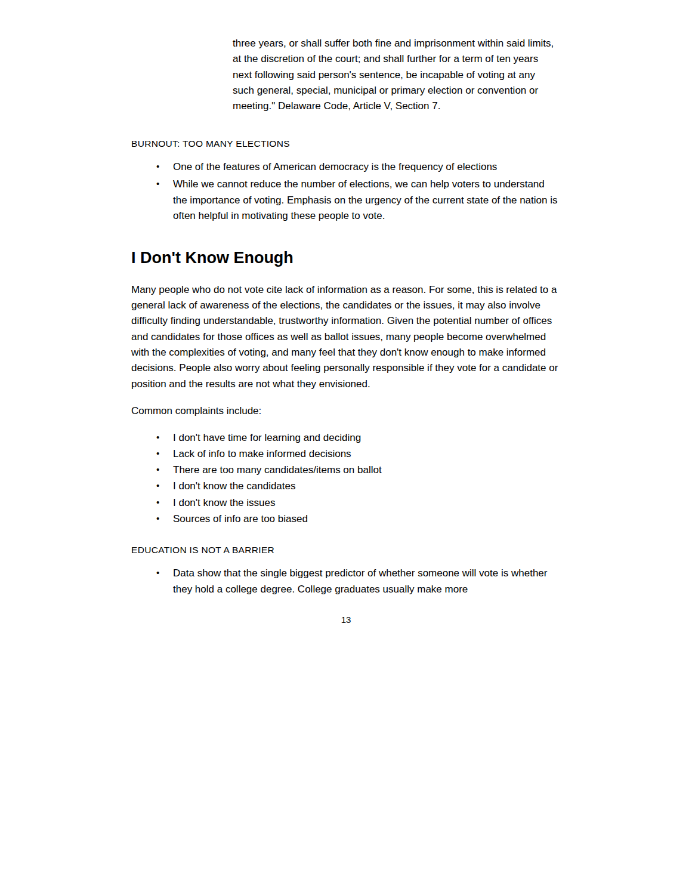three years, or shall suffer both fine and imprisonment within said limits, at the discretion of the court; and shall further for a term of ten years next following said person's sentence, be incapable of voting at any such general, special, municipal or primary election or convention or meeting." Delaware Code, Article V, Section 7.
Burnout: Too Many Elections
One of the features of American democracy is the frequency of elections
While we cannot reduce the number of elections, we can help voters to understand the importance of voting. Emphasis on the urgency of the current state of the nation is often helpful in motivating these people to vote.
I Don't Know Enough
Many people who do not vote cite lack of information as a reason. For some, this is related to a general lack of awareness of the elections, the candidates or the issues, it may also involve difficulty finding understandable, trustworthy information. Given the potential number of offices and candidates for those offices as well as ballot issues, many people become overwhelmed with the complexities of voting, and many feel that they don't know enough to make informed decisions. People also worry about feeling personally responsible if they vote for a candidate or position and the results are not what they envisioned.
Common complaints include:
I don't have time for learning and deciding
Lack of info to make informed decisions
There are too many candidates/items on ballot
I don't know the candidates
I don't know the issues
Sources of info are too biased
Education is Not a Barrier
Data show that the single biggest predictor of whether someone will vote is whether they hold a college degree. College graduates usually make more
13